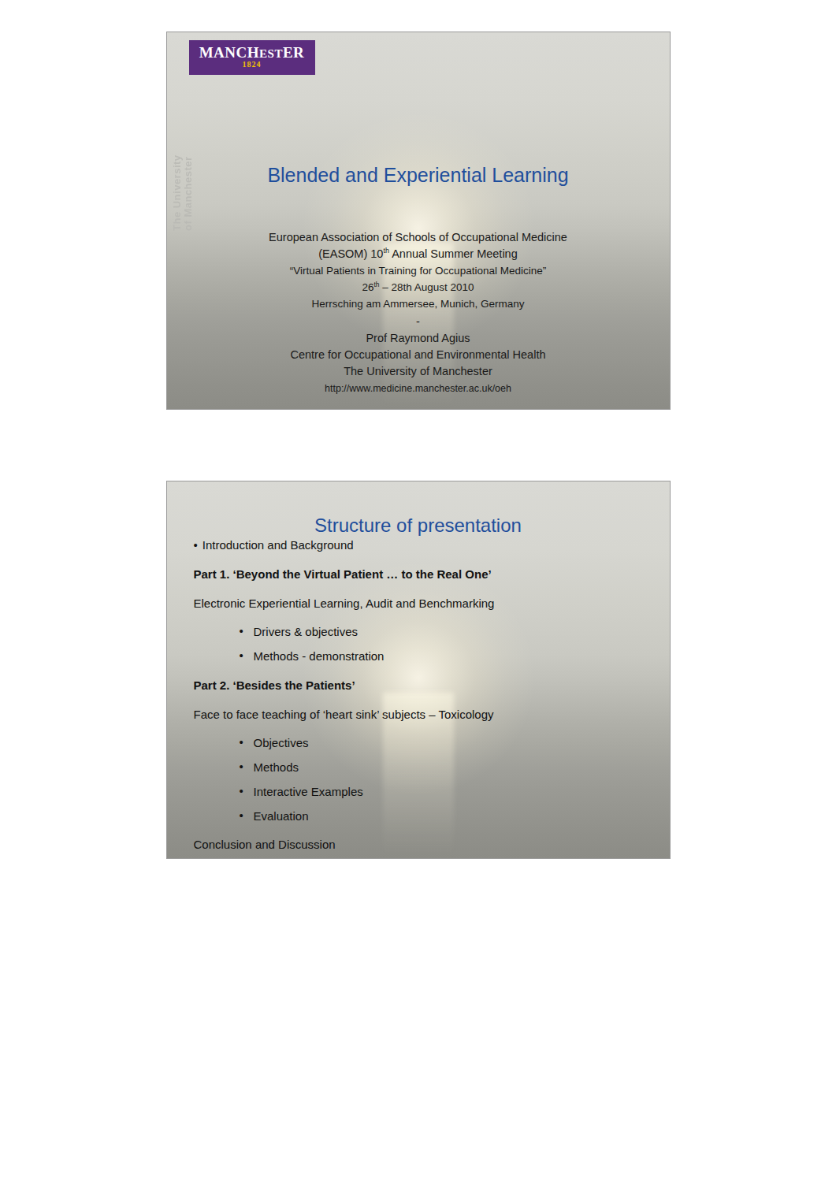MANCHESTER 1824
The University
of Manchester
Blended and Experiential Learning
European Association of Schools of Occupational Medicine
(EASOM) 10th Annual Summer Meeting
“Virtual Patients in Training for Occupational Medicine”
26th – 28th August 2010
Herrsching am Ammersee, Munich, Germany - Prof Raymond Agius Centre for Occupational and Environmental Health
The University of Manchester
http://www.medicine.manchester.ac.uk/oeh
Structure of presentation
•Introduction and Background
Part 1. ‘Beyond the Virtual Patient … to the Real One’
Electronic Experiential Learning, Audit and Benchmarking
Drivers & objectives
Methods - demonstration
Part 2. ‘Besides the Patients’
Face to face teaching of ‘heart sink’ subjects – Toxicology
Objectives
Methods
Interactive Examples
Evaluation
Conclusion and Discussion